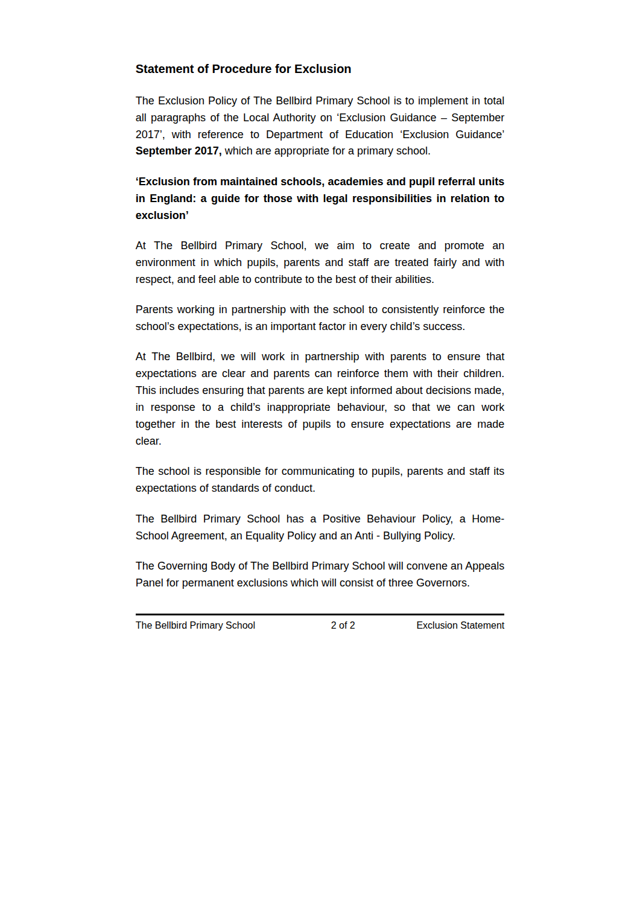Statement of Procedure for Exclusion
The Exclusion Policy of The Bellbird Primary School is to implement in total all paragraphs of the Local Authority on ‘Exclusion Guidance – September 2017’, with reference to Department of Education ‘Exclusion Guidance’ September 2017, which are appropriate for a primary school.
‘Exclusion from maintained schools, academies and pupil referral units in England: a guide for those with legal responsibilities in relation to exclusion’
At The Bellbird Primary School, we aim to create and promote an environment in which pupils, parents and staff are treated fairly and with respect, and feel able to contribute to the best of their abilities.
Parents working in partnership with the school to consistently reinforce the school’s expectations, is an important factor in every child’s success.
At The Bellbird, we will work in partnership with parents to ensure that expectations are clear and parents can reinforce them with their children. This includes ensuring that parents are kept informed about decisions made, in response to a child’s inappropriate behaviour, so that we can work together in the best interests of pupils to ensure expectations are made clear.
The school is responsible for communicating to pupils, parents and staff its expectations of standards of conduct.
The Bellbird Primary School has a Positive Behaviour Policy, a Home-School Agreement, an Equality Policy and an Anti - Bullying Policy.
The Governing Body of The Bellbird Primary School will convene an Appeals Panel for permanent exclusions which will consist of three Governors.
The Bellbird Primary School 2 of 2 Exclusion Statement